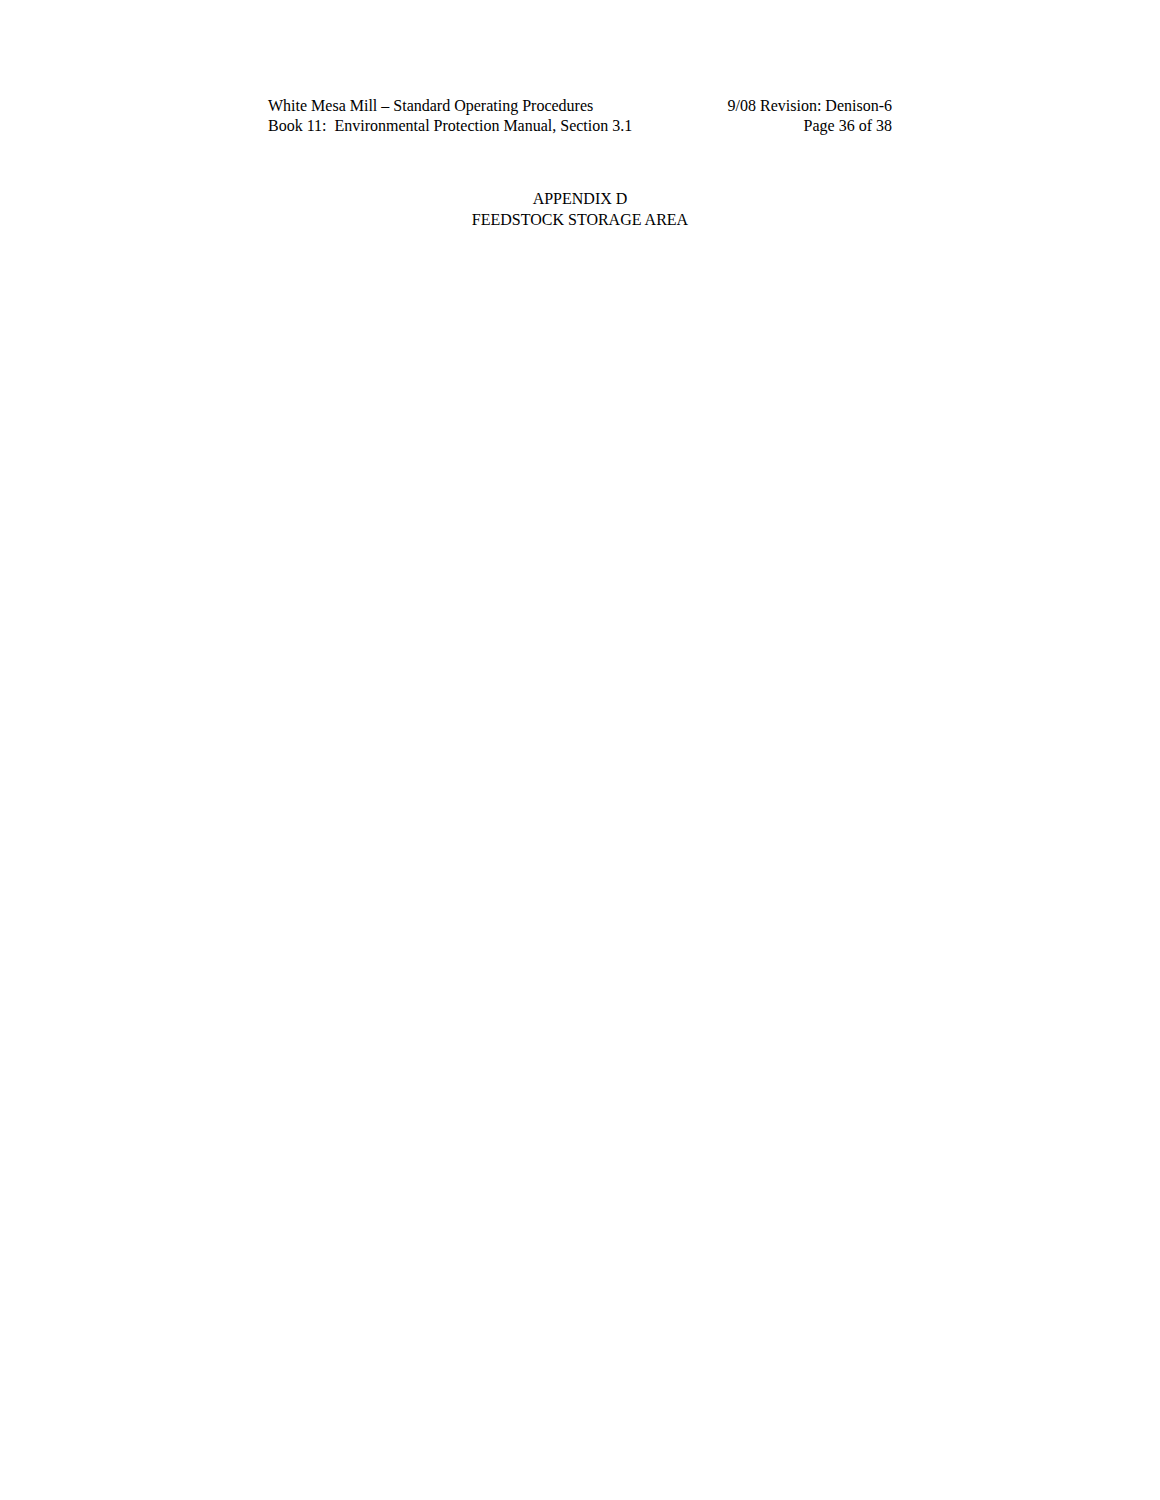| White Mesa Mill – Standard Operating Procedures | 9/08 Revision: Denison-6 |
| Book 11: Environmental Protection Manual, Section 3.1 | Page 36 of 38 |
APPENDIX D
FEEDSTOCK STORAGE AREA